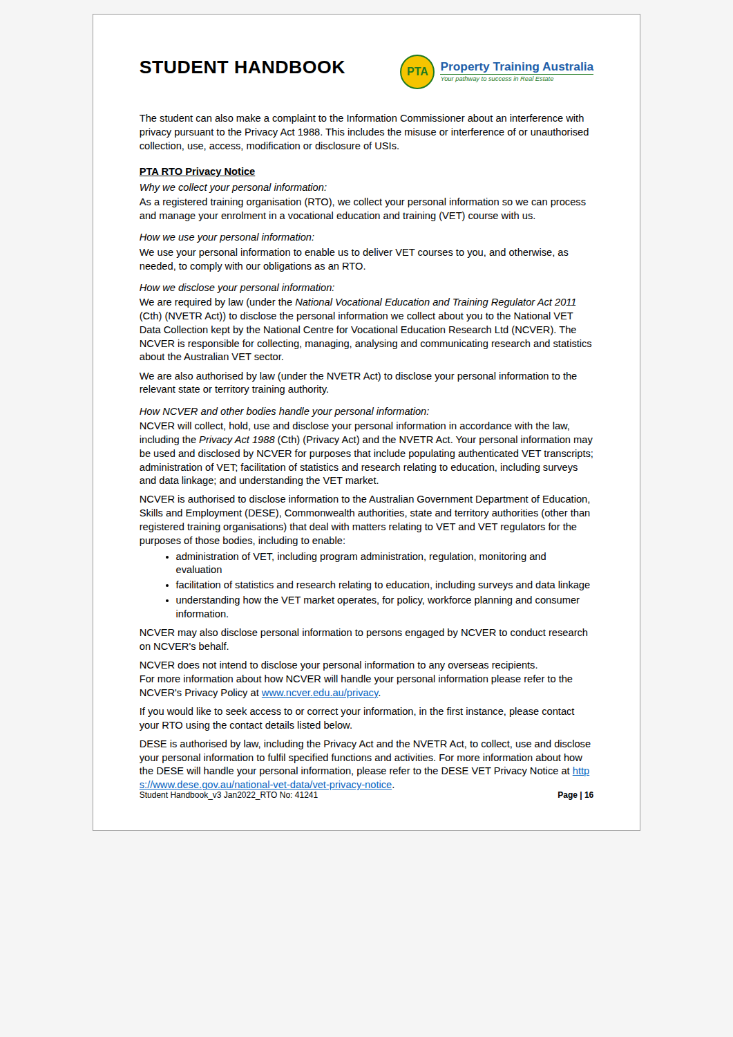STUDENT HANDBOOK
PTA
Property Training Australia
Your pathway to success in Real Estate
The student can also make a complaint to the Information Commissioner about an interference with privacy pursuant to the Privacy Act 1988. This includes the misuse or interference of or unauthorised collection, use, access, modification or disclosure of USIs.
PTA RTO Privacy Notice
Why we collect your personal information:
As a registered training organisation (RTO), we collect your personal information so we can process and manage your enrolment in a vocational education and training (VET) course with us.
How we use your personal information:
We use your personal information to enable us to deliver VET courses to you, and otherwise, as needed, to comply with our obligations as an RTO.
How we disclose your personal information:
We are required by law (under the National Vocational Education and Training Regulator Act 2011 (Cth) (NVETR Act)) to disclose the personal information we collect about you to the National VET Data Collection kept by the National Centre for Vocational Education Research Ltd (NCVER). The NCVER is responsible for collecting, managing, analysing and communicating research and statistics about the Australian VET sector.
We are also authorised by law (under the NVETR Act) to disclose your personal information to the relevant state or territory training authority.
How NCVER and other bodies handle your personal information:
NCVER will collect, hold, use and disclose your personal information in accordance with the law, including the Privacy Act 1988 (Cth) (Privacy Act) and the NVETR Act. Your personal information may be used and disclosed by NCVER for purposes that include populating authenticated VET transcripts; administration of VET; facilitation of statistics and research relating to education, including surveys and data linkage; and understanding the VET market.
NCVER is authorised to disclose information to the Australian Government Department of Education, Skills and Employment (DESE), Commonwealth authorities, state and territory authorities (other than registered training organisations) that deal with matters relating to VET and VET regulators for the purposes of those bodies, including to enable:
administration of VET, including program administration, regulation, monitoring and evaluation
facilitation of statistics and research relating to education, including surveys and data linkage
understanding how the VET market operates, for policy, workforce planning and consumer information.
NCVER may also disclose personal information to persons engaged by NCVER to conduct research on NCVER's behalf.
NCVER does not intend to disclose your personal information to any overseas recipients.
For more information about how NCVER will handle your personal information please refer to the NCVER's Privacy Policy at www.ncver.edu.au/privacy.
If you would like to seek access to or correct your information, in the first instance, please contact your RTO using the contact details listed below.
DESE is authorised by law, including the Privacy Act and the NVETR Act, to collect, use and disclose your personal information to fulfil specified functions and activities. For more information about how the DESE will handle your personal information, please refer to the DESE VET Privacy Notice at https://www.dese.gov.au/national-vet-data/vet-privacy-notice.
Student Handbook_v3 Jan2022_RTO No: 41241 Page | 16